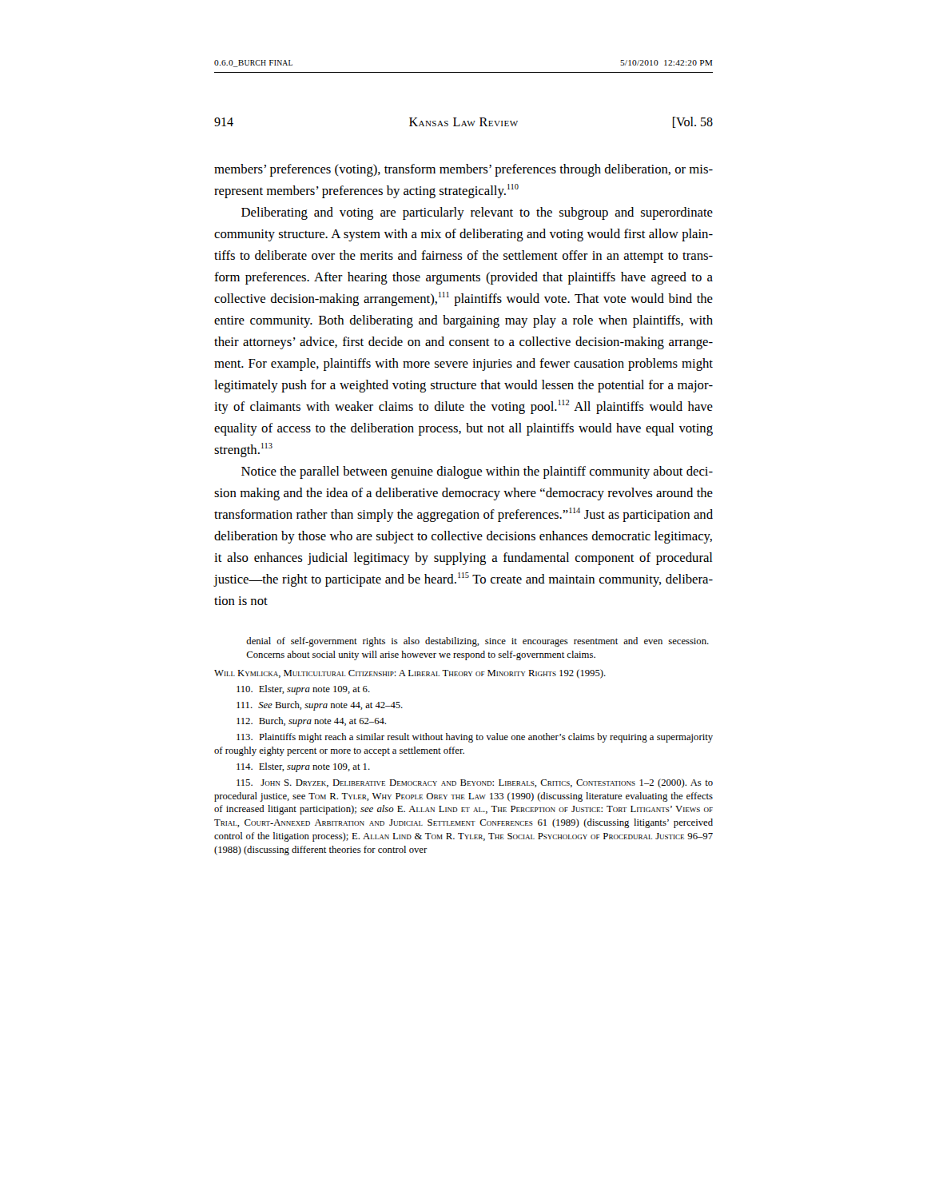0.6.0_BURCH FINAL 5/10/2010 12:42:20 PM
914 Kansas Law Review [Vol. 58
members’ preferences (voting), transform members’ preferences through deliberation, or misrepresent members’ preferences by acting strategically.110
Deliberating and voting are particularly relevant to the subgroup and superordinate community structure. A system with a mix of deliberating and voting would first allow plaintiffs to deliberate over the merits and fairness of the settlement offer in an attempt to transform preferences. After hearing those arguments (provided that plaintiffs have agreed to a collective decision-making arrangement),111 plaintiffs would vote. That vote would bind the entire community. Both deliberating and bargaining may play a role when plaintiffs, with their attorneys’ advice, first decide on and consent to a collective decision-making arrangement. For example, plaintiffs with more severe injuries and fewer causation problems might legitimately push for a weighted voting structure that would lessen the potential for a majority of claimants with weaker claims to dilute the voting pool.112 All plaintiffs would have equality of access to the deliberation process, but not all plaintiffs would have equal voting strength.113
Notice the parallel between genuine dialogue within the plaintiff community about decision making and the idea of a deliberative democracy where “democracy revolves around the transformation rather than simply the aggregation of preferences.”114 Just as participation and deliberation by those who are subject to collective decisions enhances democratic legitimacy, it also enhances judicial legitimacy by supplying a fundamental component of procedural justice—the right to participate and be heard.115 To create and maintain community, deliberation is not
denial of self-government rights is also destabilizing, since it encourages resentment and even secession. Concerns about social unity will arise however we respond to self-government claims.
Will Kymlicka, Multicultural Citizenship: A Liberal Theory of Minority Rights 192 (1995).
110. Elster, supra note 109, at 6.
111. See Burch, supra note 44, at 42–45.
112. Burch, supra note 44, at 62–64.
113. Plaintiffs might reach a similar result without having to value one another’s claims by requiring a supermajority of roughly eighty percent or more to accept a settlement offer.
114. Elster, supra note 109, at 1.
115. John S. Dryzek, Deliberative Democracy and Beyond: Liberals, Critics, Contestations 1–2 (2000). As to procedural justice, see Tom R. Tyler, Why People Obey the Law 133 (1990) (discussing literature evaluating the effects of increased litigant participation); see also E. Allan Lind et al., The Perception of Justice: Tort Litigants’ Views of Trial, Court-Annexed Arbitration and Judicial Settlement Conferences 61 (1989) (discussing litigants’ perceived control of the litigation process); E. Allan Lind & Tom R. Tyler, The Social Psychology of Procedural Justice 96–97 (1988) (discussing different theories for control over